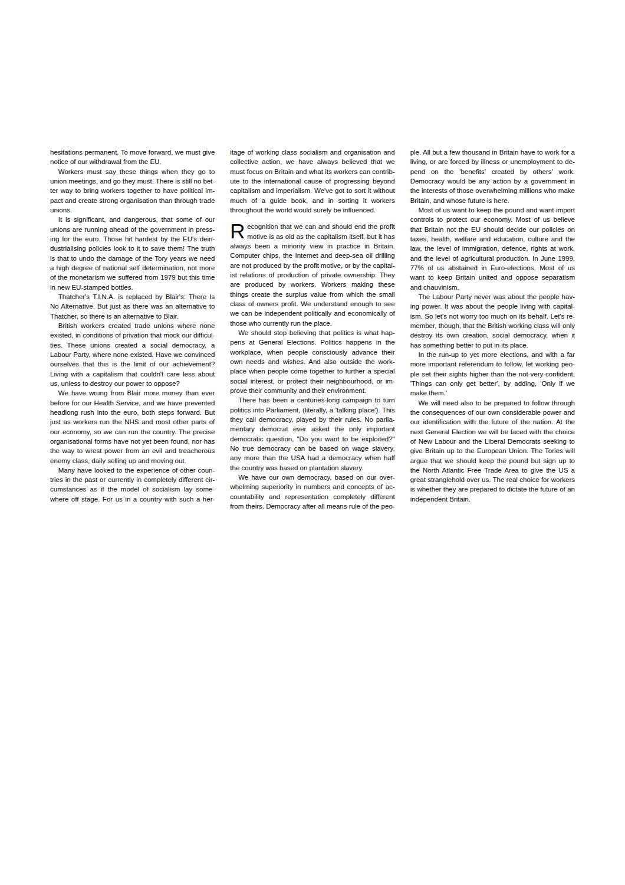hesitations permanent. To move forward, we must give notice of our withdrawal from the EU.
Workers must say these things when they go to union meetings, and go they must. There is still no better way to bring workers together to have political impact and create strong organisation than through trade unions.
It is significant, and dangerous, that some of our unions are running ahead of the government in pressing for the euro. Those hit hardest by the EU's deindustrialising policies look to it to save them! The truth is that to undo the damage of the Tory years we need a high degree of national self determination, not more of the monetarism we suffered from 1979 but this time in new EU-stamped bottles.
Thatcher's T.I.N.A. is replaced by Blair's: There Is No Alternative. But just as there was an alternative to Thatcher, so there is an alternative to Blair.
British workers created trade unions where none existed, in conditions of privation that mock our difficulties. These unions created a social democracy, a Labour Party, where none existed. Have we convinced ourselves that this is the limit of our achievement? Living with a capitalism that couldn't care less about us, unless to destroy our power to oppose?
We have wrung from Blair more money than ever before for our Health Service, and we have prevented headlong rush into the euro, both steps forward. But just as workers run the NHS and most other parts of our economy, so we can run the country. The precise organisational forms have not yet been found, nor has the way to wrest power from an evil and treacherous enemy class, daily selling up and moving out.
Many have looked to the experience of other countries in the past or currently in completely different circumstances as if the model of socialism lay somewhere off stage. For us in a country with such a heritage of working class socialism and organisation and collective action, we have always believed that we must focus on Britain and what its workers can contribute to the international cause of progressing beyond capitalism and imperialism. We've got to sort it without much of a guide book, and in sorting it workers throughout the world would surely be influenced.
Recognition that we can and should end the profit motive is as old as the capitalism itself, but it has always been a minority view in practice in Britain. Computer chips, the Internet and deep-sea oil drilling are not produced by the profit motive, or by the capitalist relations of production of private ownership. They are produced by workers. Workers making these things create the surplus value from which the small class of owners profit. We understand enough to see we can be independent politically and economically of those who currently run the place.
We should stop believing that politics is what happens at General Elections. Politics happens in the workplace, when people consciously advance their own needs and wishes. And also outside the workplace when people come together to further a special social interest, or protect their neighbourhood, or improve their community and their environment.
There has been a centuries-long campaign to turn politics into Parliament, (literally, a 'talking place'). This they call democracy, played by their rules. No parliamentary democrat ever asked the only important democratic question, "Do you want to be exploited?" No true democracy can be based on wage slavery, any more than the USA had a democracy when half the country was based on plantation slavery.
We have our own democracy, based on our overwhelming superiority in numbers and concepts of accountability and representation completely different from theirs. Democracy after all means rule of the people. All but a few thousand in Britain have to work for a living, or are forced by illness or unemployment to depend on the 'benefits' created by others' work. Democracy would be any action by a government in the interests of those overwhelming millions who make Britain, and whose future is here.
Most of us want to keep the pound and want import controls to protect our economy. Most of us believe that Britain not the EU should decide our policies on taxes, health, welfare and education, culture and the law, the level of immigration, defence, rights at work, and the level of agricultural production. In June 1999, 77% of us abstained in Euro-elections. Most of us want to keep Britain united and oppose separatism and chauvinism.
The Labour Party never was about the people having power. It was about the people living with capitalism. So let's not worry too much on its behalf. Let's remember, though, that the British working class will only destroy its own creation, social democracy, when it has something better to put in its place.
In the run-up to yet more elections, and with a far more important referendum to follow, let working people set their sights higher than the not-very-confident, 'Things can only get better', by adding, 'Only if we make them.'
We will need also to be prepared to follow through the consequences of our own considerable power and our identification with the future of the nation. At the next General Election we will be faced with the choice of New Labour and the Liberal Democrats seeking to give Britain up to the European Union. The Tories will argue that we should keep the pound but sign up to the North Atlantic Free Trade Area to give the US a great stranglehold over us. The real choice for workers is whether they are prepared to dictate the future of an independent Britain.